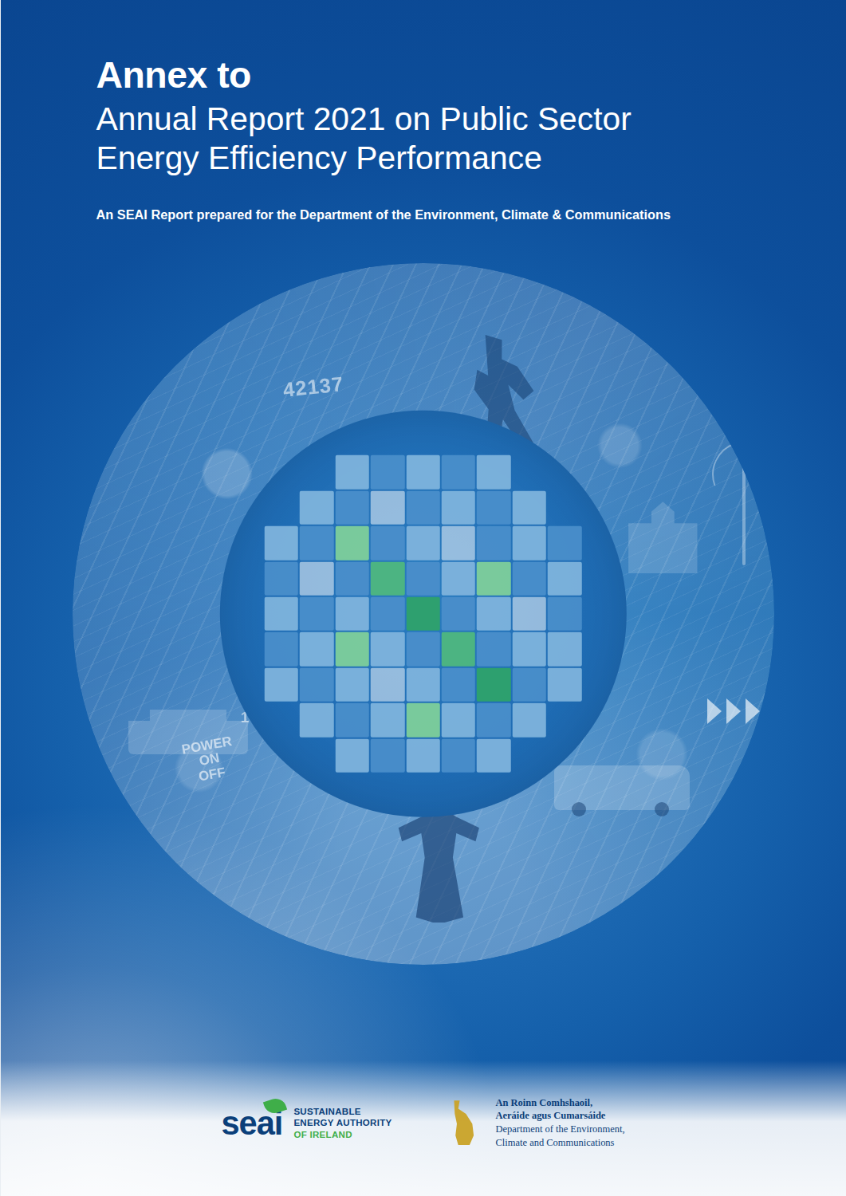Annex to
Annual Report 2021 on Public Sector
Energy Efficiency Performance
An SEAI Report prepared for the Department of the Environment, Climate & Communications
42137
1856.4
6601
15
POWER
ON
OFF
seai
Sustainable
Energy Authority
of Ireland
An Roinn Comhshaoil,
Aeráide agus Cumarsáide
Department of the Environment,
Climate and Communications